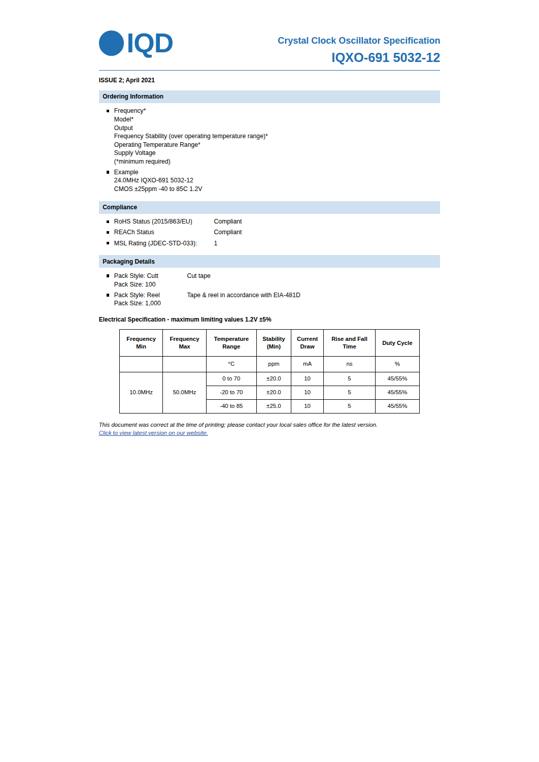IQD
Crystal Clock Oscillator Specification
IQXO-691 5032-12
ISSUE 2; April 2021
Ordering Information
Frequency* Model* Output Frequency Stability (over operating temperature range)* Operating Temperature Range* Supply Voltage (*minimum required)
Example 24.0MHz IQXO-691 5032-12 CMOS ±25ppm -40 to 85C 1.2V
Compliance
RoHS Status (2015/863/EU) Compliant
REACh Status Compliant
MSL Rating (JDEC-STD-033): 1
Packaging Details
Pack Style: Cutt Cut tape
Pack Size: 100
Pack Style: Reel Tape & reel in accordance with EIA-481D
Pack Size: 1,000
Electrical Specification - maximum limiting values 1.2V ±5%
| Frequency Min | Frequency Max | Temperature Range | Stability (Min) | Current Draw | Rise and Fall Time | Duty Cycle |
| --- | --- | --- | --- | --- | --- | --- |
| | | °C | ppm | mA | ns | % |
| 10.0MHz | 50.0MHz | 0 to 70 | ±20.0 | 10 | 5 | 45/55% |
| -20 to 70 | ±20.0 | 10 | 5 | 45/55% |
| -40 to 85 | ±25.0 | 10 | 5 | 45/55% |
This document was correct at the time of printing; please contact your local sales office for the latest version.
Click to view latest version on our website.